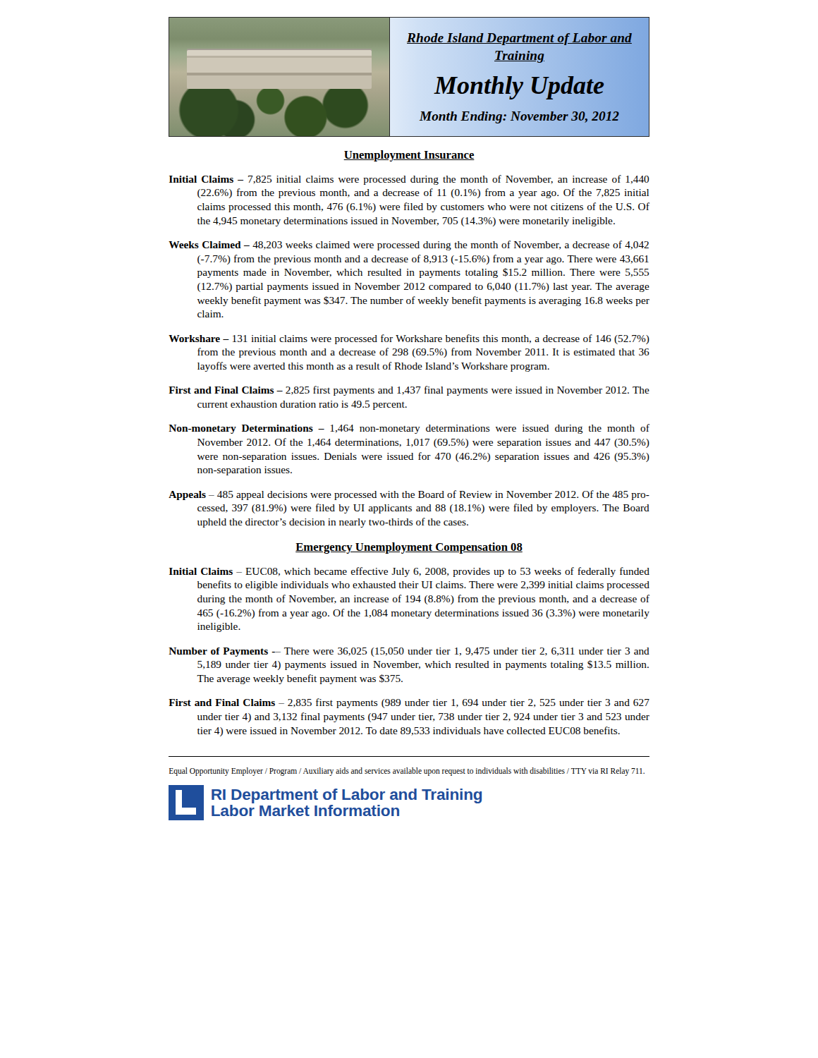Rhode Island Department of Labor and Training
Monthly Update
Month Ending: November 30, 2012
Unemployment Insurance
Initial Claims – 7,825 initial claims were processed during the month of November, an increase of 1,440 (22.6%) from the previous month, and a decrease of 11 (0.1%) from a year ago. Of the 7,825 initial claims processed this month, 476 (6.1%) were filed by customers who were not citizens of the U.S. Of the 4,945 monetary determinations issued in November, 705 (14.3%) were monetarily ineligible.
Weeks Claimed – 48,203 weeks claimed were processed during the month of November, a decrease of 4,042 (-7.7%) from the previous month and a decrease of 8,913 (-15.6%) from a year ago. There were 43,661 payments made in November, which resulted in payments totaling $15.2 million. There were 5,555 (12.7%) partial payments issued in November 2012 compared to 6,040 (11.7%) last year. The average weekly benefit payment was $347. The number of weekly benefit payments is averaging 16.8 weeks per claim.
Workshare – 131 initial claims were processed for Workshare benefits this month, a decrease of 146 (52.7%) from the previous month and a decrease of 298 (69.5%) from November 2011. It is estimated that 36 layoffs were averted this month as a result of Rhode Island’s Workshare program.
First and Final Claims – 2,825 first payments and 1,437 final payments were issued in November 2012. The current exhaustion duration ratio is 49.5 percent.
Non-monetary Determinations – 1,464 non-monetary determinations were issued during the month of November 2012. Of the 1,464 determinations, 1,017 (69.5%) were separation issues and 447 (30.5%) were non-separation issues. Denials were issued for 470 (46.2%) separation issues and 426 (95.3%) non-separation issues.
Appeals – 485 appeal decisions were processed with the Board of Review in November 2012. Of the 485 processed, 397 (81.9%) were filed by UI applicants and 88 (18.1%) were filed by employers. The Board upheld the director’s decision in nearly two-thirds of the cases.
Emergency Unemployment Compensation 08
Initial Claims – EUC08, which became effective July 6, 2008, provides up to 53 weeks of federally funded benefits to eligible individuals who exhausted their UI claims. There were 2,399 initial claims processed during the month of November, an increase of 194 (8.8%) from the previous month, and a decrease of 465 (-16.2%) from a year ago. Of the 1,084 monetary determinations issued 36 (3.3%) were monetarily ineligible.
Number of Payments -– There were 36,025 (15,050 under tier 1, 9,475 under tier 2, 6,311 under tier 3 and 5,189 under tier 4) payments issued in November, which resulted in payments totaling $13.5 million. The average weekly benefit payment was $375.
First and Final Claims – 2,835 first payments (989 under tier 1, 694 under tier 2, 525 under tier 3 and 627 under tier 4) and 3,132 final payments (947 under tier, 738 under tier 2, 924 under tier 3 and 523 under tier 4) were issued in November 2012. To date 89,533 individuals have collected EUC08 benefits.
Equal Opportunity Employer / Program / Auxiliary aids and services available upon request to individuals with disabilities / TTY via RI Relay 711.
RI Department of Labor and Training
Labor Market Information